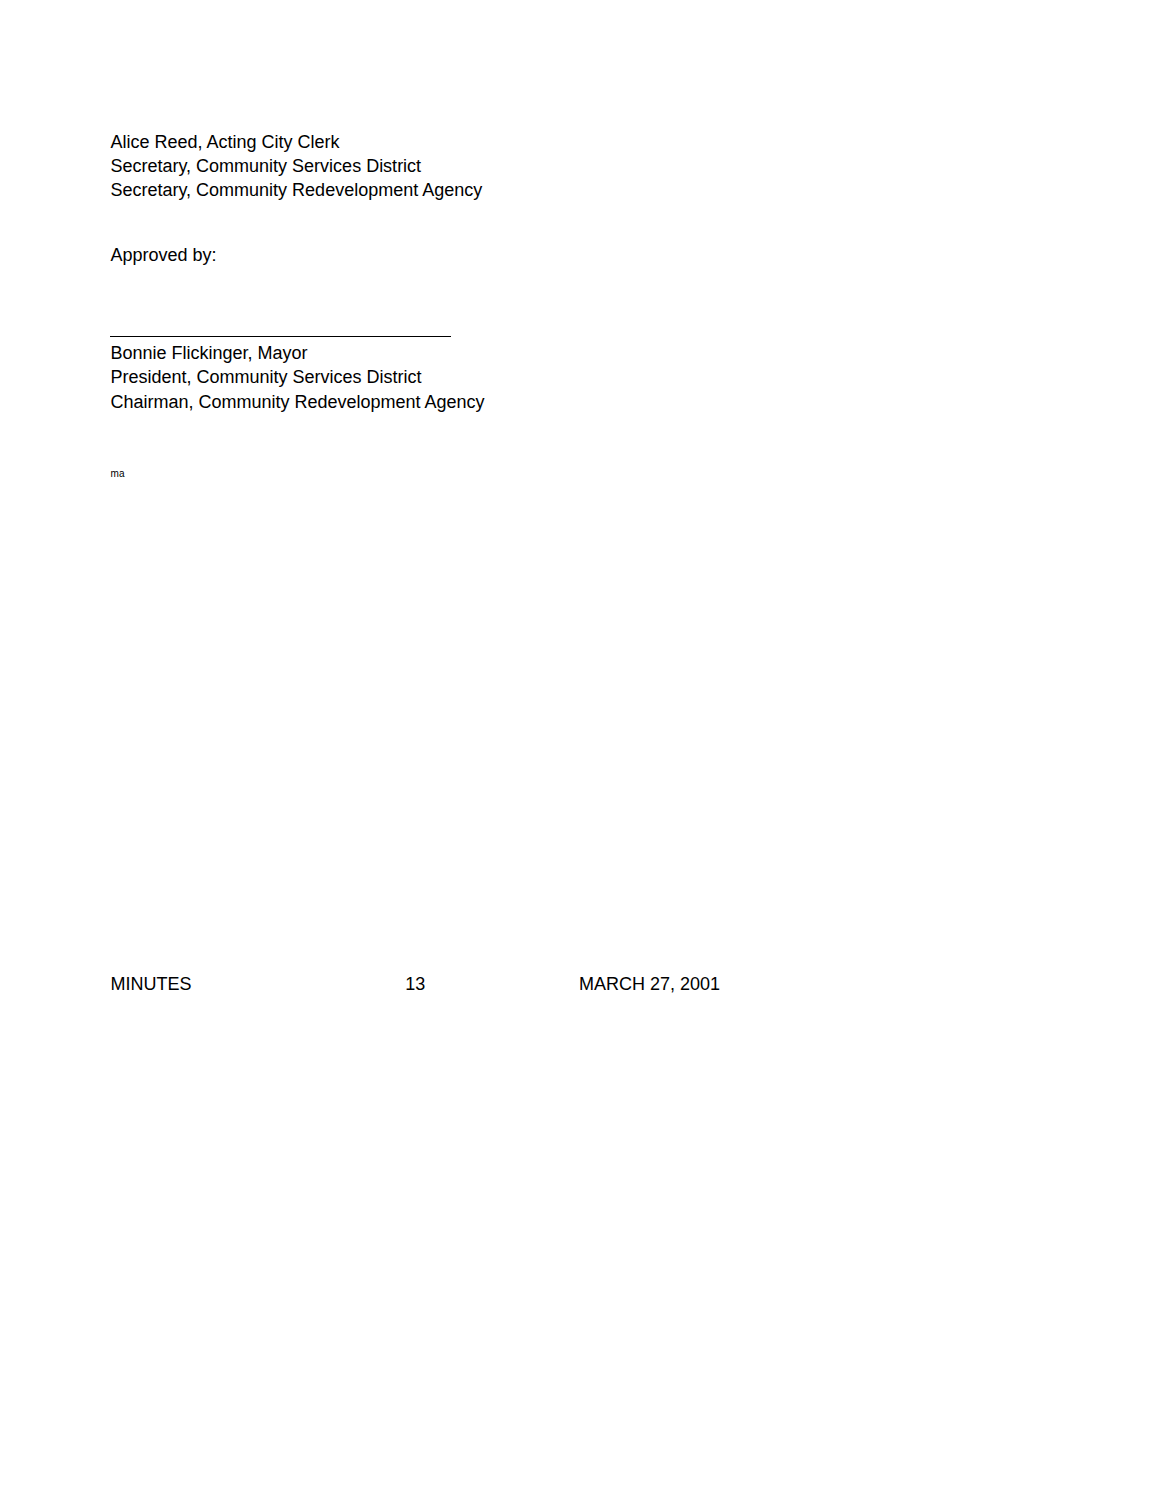Alice Reed, Acting City Clerk
Secretary, Community Services District
Secretary, Community Redevelopment Agency
Approved by:
Bonnie Flickinger, Mayor
President, Community Services District
Chairman, Community Redevelopment Agency
ma
MINUTES 13 MARCH 27, 2001